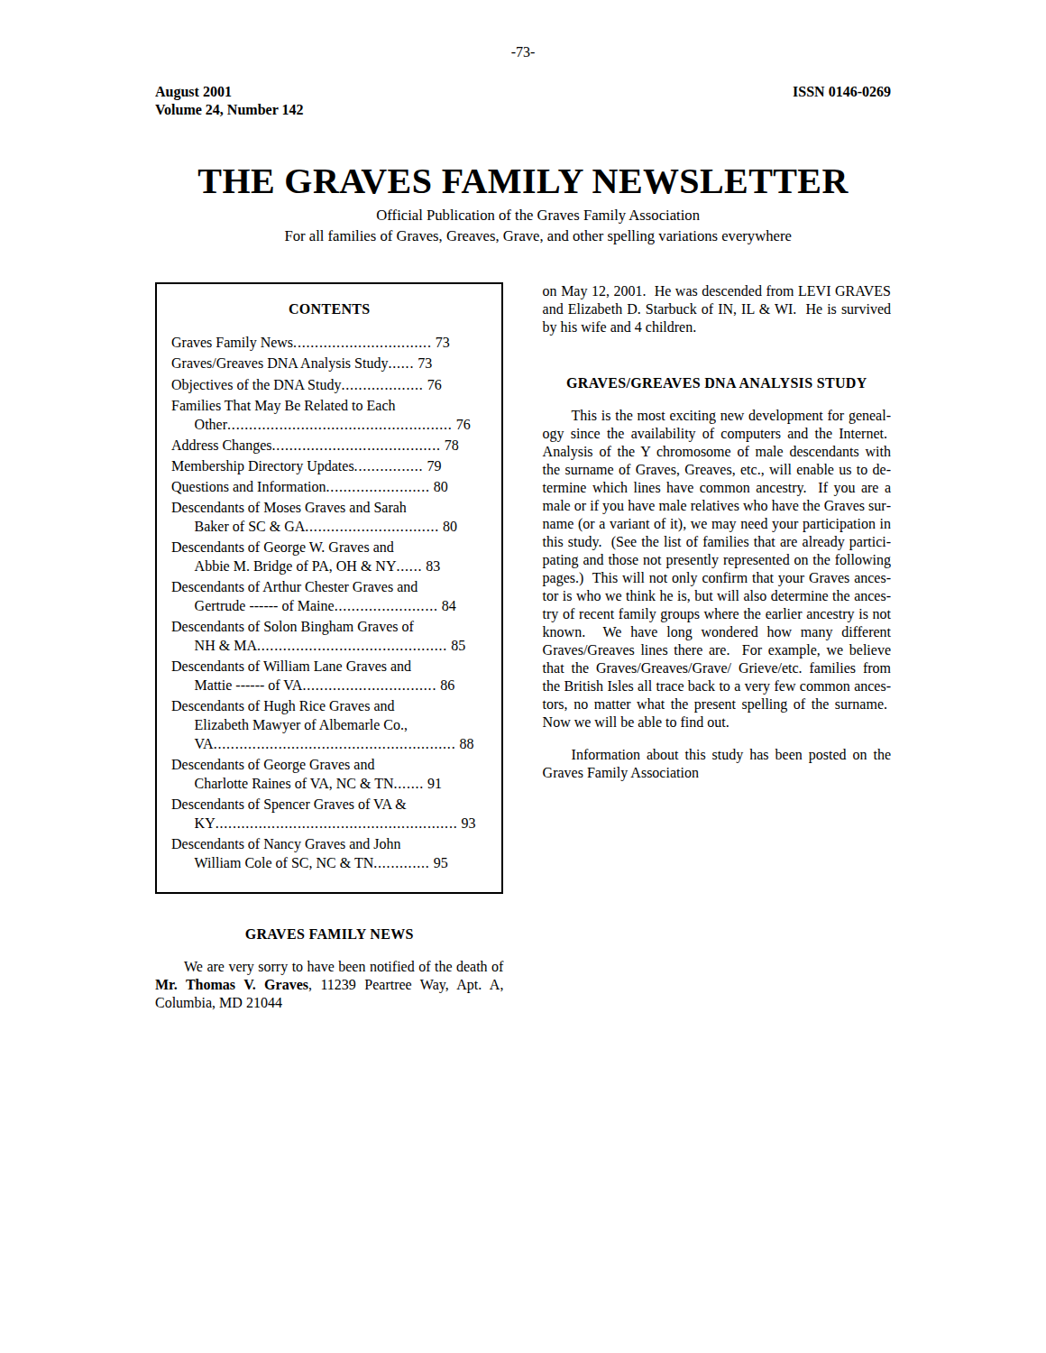-73-
August 2001
Volume 24, Number 142
ISSN 0146-0269
THE GRAVES FAMILY NEWSLETTER
Official Publication of the Graves Family Association
For all families of Graves, Greaves, Grave, and other spelling variations everywhere
CONTENTS
Graves Family News................................ 73
Graves/Greaves DNA Analysis Study...... 73
Objectives of the DNA Study................... 76
Families That May Be Related to Each Other.................................................... 76
Address Changes....................................... 78
Membership Directory Updates................ 79
Questions and Information........................ 80
Descendants of Moses Graves and Sarah Baker of SC & GA............................... 80
Descendants of George W. Graves and Abbie M. Bridge of PA, OH & NY...... 83
Descendants of Arthur Chester Graves and Gertrude ------ of Maine........................ 84
Descendants of Solon Bingham Graves of NH & MA............................................ 85
Descendants of William Lane Graves and Mattie ------ of VA............................... 86
Descendants of Hugh Rice Graves and Elizabeth Mawyer of Albemarle Co., VA........................................................ 88
Descendants of George Graves and Charlotte Raines of VA, NC & TN....... 91
Descendants of Spencer Graves of VA & KY........................................................ 93
Descendants of Nancy Graves and John William Cole of SC, NC & TN............. 95
GRAVES FAMILY NEWS
We are very sorry to have been notified of the death of Mr. Thomas V. Graves, 11239 Peartree Way, Apt. A, Columbia, MD 21044
on May 12, 2001. He was descended from LEVI GRAVES and Elizabeth D. Starbuck of IN, IL & WI. He is survived by his wife and 4 children.
GRAVES/GREAVES DNA ANALYSIS STUDY
This is the most exciting new development for genealogy since the availability of computers and the Internet. Analysis of the Y chromosome of male descendants with the surname of Graves, Greaves, etc., will enable us to determine which lines have common ancestry. If you are a male or if you have male relatives who have the Graves surname (or a variant of it), we may need your participation in this study. (See the list of families that are already participating and those not presently represented on the following pages.) This will not only confirm that your Graves ancestor is who we think he is, but will also determine the ancestry of recent family groups where the earlier ancestry is not known. We have long wondered how many different Graves/Greaves lines there are. For example, we believe that the Graves/Greaves/Grave/ Grieve/etc. families from the British Isles all trace back to a very few common ancestors, no matter what the present spelling of the surname. Now we will be able to find out.
Information about this study has been posted on the Graves Family Association